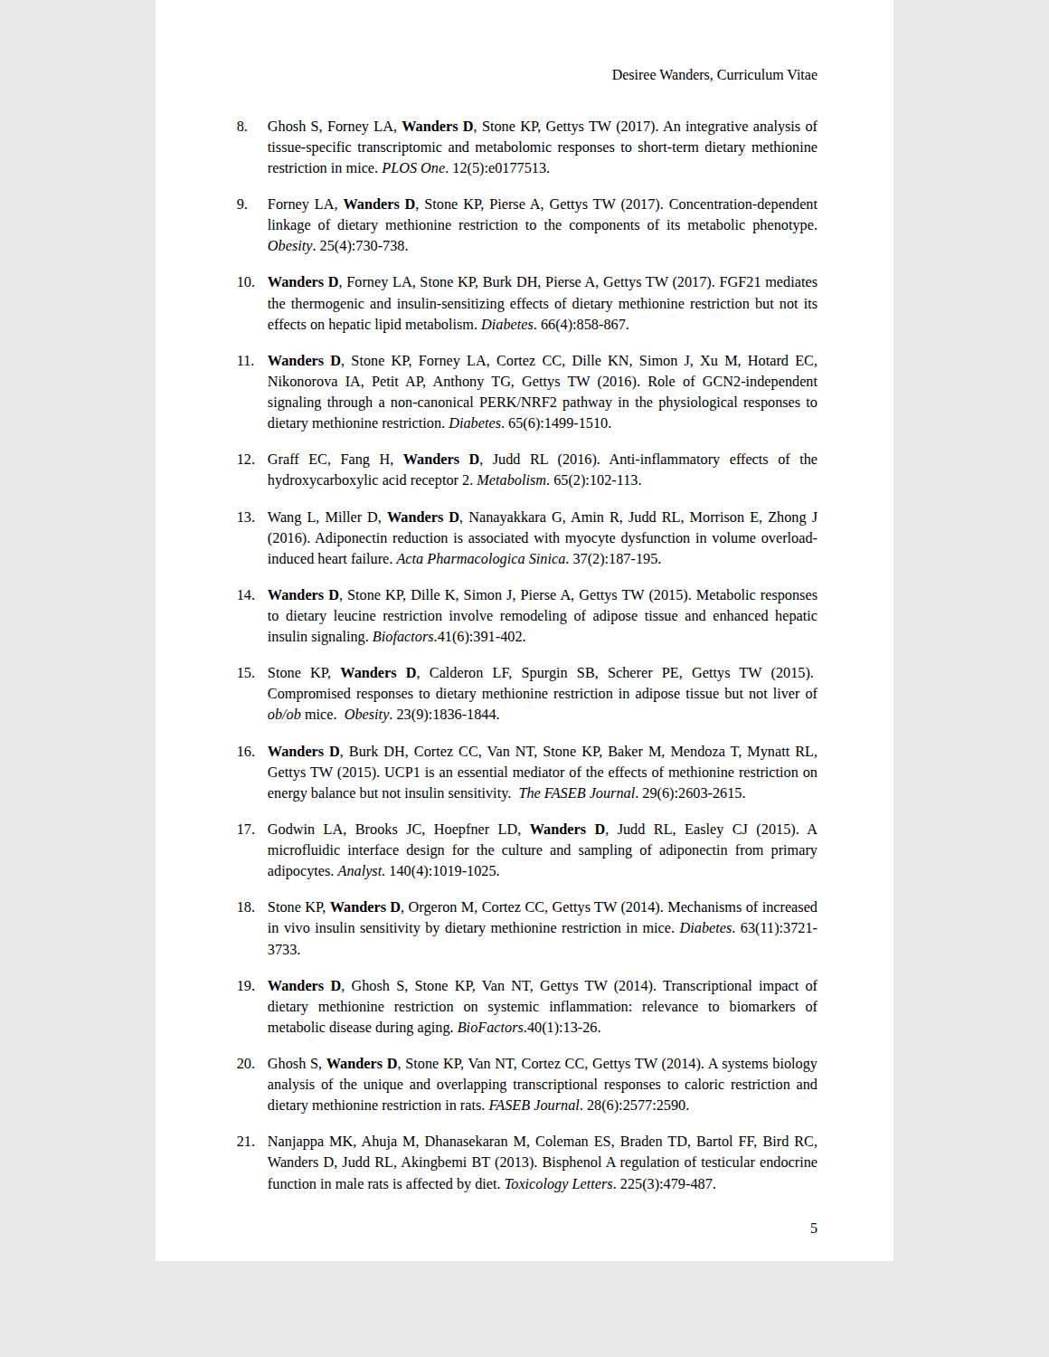Desiree Wanders, Curriculum Vitae
Ghosh S, Forney LA, Wanders D, Stone KP, Gettys TW (2017). An integrative analysis of tissue-specific transcriptomic and metabolomic responses to short-term dietary methionine restriction in mice. PLOS One. 12(5):e0177513.
Forney LA, Wanders D, Stone KP, Pierse A, Gettys TW (2017). Concentration-dependent linkage of dietary methionine restriction to the components of its metabolic phenotype. Obesity. 25(4):730-738.
Wanders D, Forney LA, Stone KP, Burk DH, Pierse A, Gettys TW (2017). FGF21 mediates the thermogenic and insulin-sensitizing effects of dietary methionine restriction but not its effects on hepatic lipid metabolism. Diabetes. 66(4):858-867.
Wanders D, Stone KP, Forney LA, Cortez CC, Dille KN, Simon J, Xu M, Hotard EC, Nikonorova IA, Petit AP, Anthony TG, Gettys TW (2016). Role of GCN2-independent signaling through a non-canonical PERK/NRF2 pathway in the physiological responses to dietary methionine restriction. Diabetes. 65(6):1499-1510.
Graff EC, Fang H, Wanders D, Judd RL (2016). Anti-inflammatory effects of the hydroxycarboxylic acid receptor 2. Metabolism. 65(2):102-113.
Wang L, Miller D, Wanders D, Nanayakkara G, Amin R, Judd RL, Morrison E, Zhong J (2016). Adiponectin reduction is associated with myocyte dysfunction in volume overload-induced heart failure. Acta Pharmacologica Sinica. 37(2):187-195.
Wanders D, Stone KP, Dille K, Simon J, Pierse A, Gettys TW (2015). Metabolic responses to dietary leucine restriction involve remodeling of adipose tissue and enhanced hepatic insulin signaling. Biofactors.41(6):391-402.
Stone KP, Wanders D, Calderon LF, Spurgin SB, Scherer PE, Gettys TW (2015). Compromised responses to dietary methionine restriction in adipose tissue but not liver of ob/ob mice. Obesity. 23(9):1836-1844.
Wanders D, Burk DH, Cortez CC, Van NT, Stone KP, Baker M, Mendoza T, Mynatt RL, Gettys TW (2015). UCP1 is an essential mediator of the effects of methionine restriction on energy balance but not insulin sensitivity. The FASEB Journal. 29(6):2603-2615.
Godwin LA, Brooks JC, Hoepfner LD, Wanders D, Judd RL, Easley CJ (2015). A microfluidic interface design for the culture and sampling of adiponectin from primary adipocytes. Analyst. 140(4):1019-1025.
Stone KP, Wanders D, Orgeron M, Cortez CC, Gettys TW (2014). Mechanisms of increased in vivo insulin sensitivity by dietary methionine restriction in mice. Diabetes. 63(11):3721-3733.
Wanders D, Ghosh S, Stone KP, Van NT, Gettys TW (2014). Transcriptional impact of dietary methionine restriction on systemic inflammation: relevance to biomarkers of metabolic disease during aging. BioFactors.40(1):13-26.
Ghosh S, Wanders D, Stone KP, Van NT, Cortez CC, Gettys TW (2014). A systems biology analysis of the unique and overlapping transcriptional responses to caloric restriction and dietary methionine restriction in rats. FASEB Journal. 28(6):2577:2590.
Nanjappa MK, Ahuja M, Dhanasekaran M, Coleman ES, Braden TD, Bartol FF, Bird RC, Wanders D, Judd RL, Akingbemi BT (2013). Bisphenol A regulation of testicular endocrine function in male rats is affected by diet. Toxicology Letters. 225(3):479-487.
5